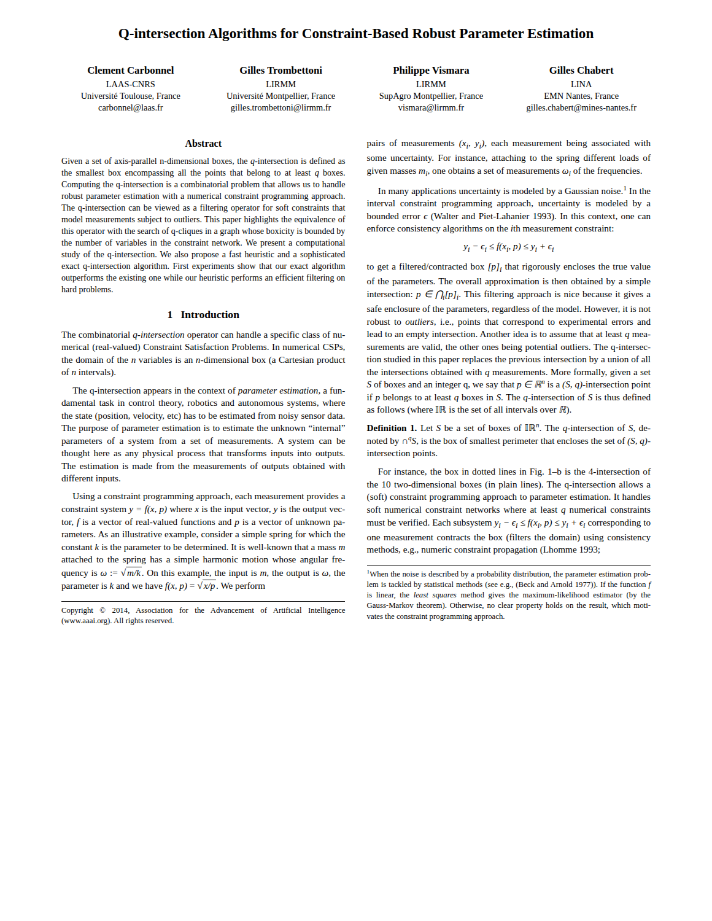Q-intersection Algorithms for Constraint-Based Robust Parameter Estimation
Clement Carbonnel LAAS-CNRS Université Toulouse, France carbonnel@laas.fr
Gilles Trombettoni LIRMM Université Montpellier, France gilles.trombettoni@lirmm.fr
Philippe Vismara LIRMM SupAgro Montpellier, France vismara@lirmm.fr
Gilles Chabert LINA EMN Nantes, France gilles.chabert@mines-nantes.fr
Abstract
Given a set of axis-parallel n-dimensional boxes, the q-intersection is defined as the smallest box encompassing all the points that belong to at least q boxes. Computing the q-intersection is a combinatorial problem that allows us to handle robust parameter estimation with a numerical constraint programming approach. The q-intersection can be viewed as a filtering operator for soft constraints that model measurements subject to outliers. This paper highlights the equivalence of this operator with the search of q-cliques in a graph whose boxicity is bounded by the number of variables in the constraint network. We present a computational study of the q-intersection. We also propose a fast heuristic and a sophisticated exact q-intersection algorithm. First experiments show that our exact algorithm outperforms the existing one while our heuristic performs an efficient filtering on hard problems.
1 Introduction
The combinatorial q-intersection operator can handle a specific class of numerical (real-valued) Constraint Satisfaction Problems. In numerical CSPs, the domain of the n variables is an n-dimensional box (a Cartesian product of n intervals).
The q-intersection appears in the context of parameter estimation, a fundamental task in control theory, robotics and autonomous systems, where the state (position, velocity, etc) has to be estimated from noisy sensor data. The purpose of parameter estimation is to estimate the unknown “internal” parameters of a system from a set of measurements. A system can be thought here as any physical process that transforms inputs into outputs. The estimation is made from the measurements of outputs obtained with different inputs.
Using a constraint programming approach, each measurement provides a constraint system y = f(x, p) where x is the input vector, y is the output vector, f is a vector of real-valued functions and p is a vector of unknown parameters. As an illustrative example, consider a simple spring for which the constant k is the parameter to be determined. It is well-known that a mass m attached to the spring has a simple harmonic motion whose angular frequency is ω := √m/k. On this example, the input is m, the output is ω, the parameter is k and we have f(x, p) = √x/p. We perform
Copyright © 2014, Association for the Advancement of Artificial Intelligence (www.aaai.org). All rights reserved.
pairs of measurements (xi, yi), each measurement being associated with some uncertainty. For instance, attaching to the spring different loads of given masses mi, one obtains a set of measurements ωi of the frequencies.
In many applications uncertainty is modeled by a Gaussian noise.1 In the interval constraint programming approach, uncertainty is modeled by a bounded error ϵ (Walter and Piet-Lahanier 1993). In this context, one can enforce consistency algorithms on the ith measurement constraint:
yi − ϵi ≤ f(xi, p) ≤ yi + ϵi
to get a filtered/contracted box [p]i that rigorously encloses the true value of the parameters. The overall approximation is then obtained by a simple intersection: p ∈ ⋂i[p]i. This filtering approach is nice because it gives a safe enclosure of the parameters, regardless of the model. However, it is not robust to outliers, i.e., points that correspond to experimental errors and lead to an empty intersection. Another idea is to assume that at least q measurements are valid, the other ones being potential outliers. The q-intersection studied in this paper replaces the previous intersection by a union of all the intersections obtained with q measurements. More formally, given a set S of boxes and an integer q, we say that p ∈ ℝn is a (S, q)-intersection point if p belongs to at least q boxes in S. The q-intersection of S is thus defined as follows (where 𝕀ℝ is the set of all intervals over ℝ).
Definition 1. Let S be a set of boxes of 𝕀ℝn. The q-intersection of S, denoted by ∩qS, is the box of smallest perimeter that encloses the set of (S, q)-intersection points.
For instance, the box in dotted lines in Fig. 1–b is the 4-intersection of the 10 two-dimensional boxes (in plain lines). The q-intersection allows a (soft) constraint programming approach to parameter estimation. It handles soft numerical constraint networks where at least q numerical constraints must be verified. Each subsystem yi − ϵi ≤ f(xi, p) ≤ yi + ϵi corresponding to one measurement contracts the box (filters the domain) using consistency methods, e.g., numeric constraint propagation (Lhomme 1993;
1When the noise is described by a probability distribution, the parameter estimation problem is tackled by statistical methods (see e.g., (Beck and Arnold 1977)). If the function f is linear, the least squares method gives the maximum-likelihood estimator (by the Gauss-Markov theorem). Otherwise, no clear property holds on the result, which motivates the constraint programming approach.